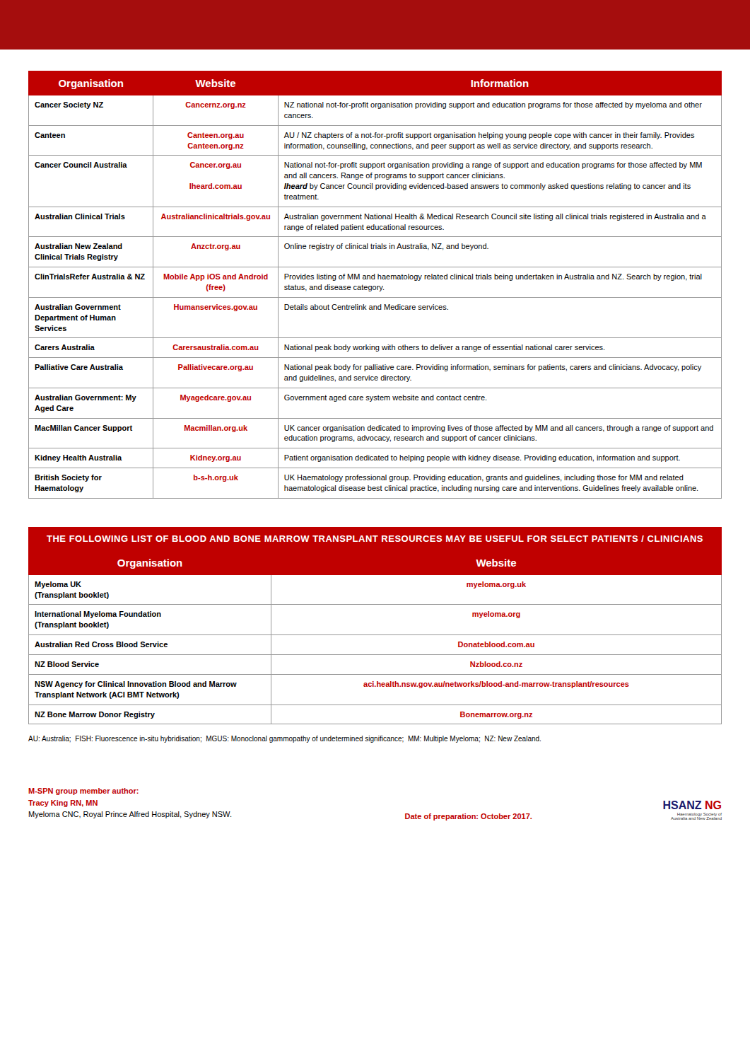| Organisation | Website | Information |
| --- | --- | --- |
| Cancer Society NZ | Cancernz.org.nz | NZ national not-for-profit organisation providing support and education programs for those affected by myeloma and other cancers. |
| Canteen | Canteen.org.au Canteen.org.nz | AU / NZ chapters of a not-for-profit support organisation helping young people cope with cancer in their family. Provides information, counselling, connections, and peer support as well as service directory, and supports research. |
| Cancer Council Australia | Cancer.org.au Iheard.com.au | National not-for-profit support organisation providing a range of support and education programs for those affected by MM and all cancers. Range of programs to support cancer clinicians. Iheard by Cancer Council providing evidenced-based answers to commonly asked questions relating to cancer and its treatment. |
| Australian Clinical Trials | Australianclinicaltrials.gov.au | Australian government National Health & Medical Research Council site listing all clinical trials registered in Australia and a range of related patient educational resources. |
| Australian New Zealand Clinical Trials Registry | Anzctr.org.au | Online registry of clinical trials in Australia, NZ, and beyond. |
| ClinTrialsRefer Australia & NZ | Mobile App iOS and Android (free) | Provides listing of MM and haematology related clinical trials being undertaken in Australia and NZ. Search by region, trial status, and disease category. |
| Australian Government Department of Human Services | Humanservices.gov.au | Details about Centrelink and Medicare services. |
| Carers Australia | Carersaustralia.com.au | National peak body working with others to deliver a range of essential national carer services. |
| Palliative Care Australia | Palliativecare.org.au | National peak body for palliative care. Providing information, seminars for patients, carers and clinicians. Advocacy, policy and guidelines, and service directory. |
| Australian Government: My Aged Care | Myagedcare.gov.au | Government aged care system website and contact centre. |
| MacMillan Cancer Support | Macmillan.org.uk | UK cancer organisation dedicated to improving lives of those affected by MM and all cancers, through a range of support and education programs, advocacy, research and support of cancer clinicians. |
| Kidney Health Australia | Kidney.org.au | Patient organisation dedicated to helping people with kidney disease. Providing education, information and support. |
| British Society for Haematology | b-s-h.org.uk | UK Haematology professional group. Providing education, grants and guidelines, including those for MM and related haematological disease best clinical practice, including nursing care and interventions. Guidelines freely available online. |
THE FOLLOWING LIST OF BLOOD AND BONE MARROW TRANSPLANT RESOURCES MAY BE USEFUL FOR SELECT PATIENTS / CLINICIANS
| Organisation | Website |
| --- | --- |
| Myeloma UK (Transplant booklet) | myeloma.org.uk |
| International Myeloma Foundation (Transplant booklet) | myeloma.org |
| Australian Red Cross Blood Service | Donateblood.com.au |
| NZ Blood Service | Nzblood.co.nz |
| NSW Agency for Clinical Innovation Blood and Marrow Transplant Network (ACI BMT Network) | aci.health.nsw.gov.au/networks/blood-and-marrow-transplant/resources |
| NZ Bone Marrow Donor Registry | Bonemarrow.org.nz |
AU: Australia; FISH: Fluorescence in-situ hybridisation; MGUS: Monoclonal gammopathy of undetermined significance; MM: Multiple Myeloma; NZ: New Zealand.
M-SPN group member author:
Tracy King RN, MN
Myeloma CNC, Royal Prince Alfred Hospital, Sydney NSW.
Date of preparation: October 2017.
HSANZ NG Haematology Society of
Australia and New Zealand